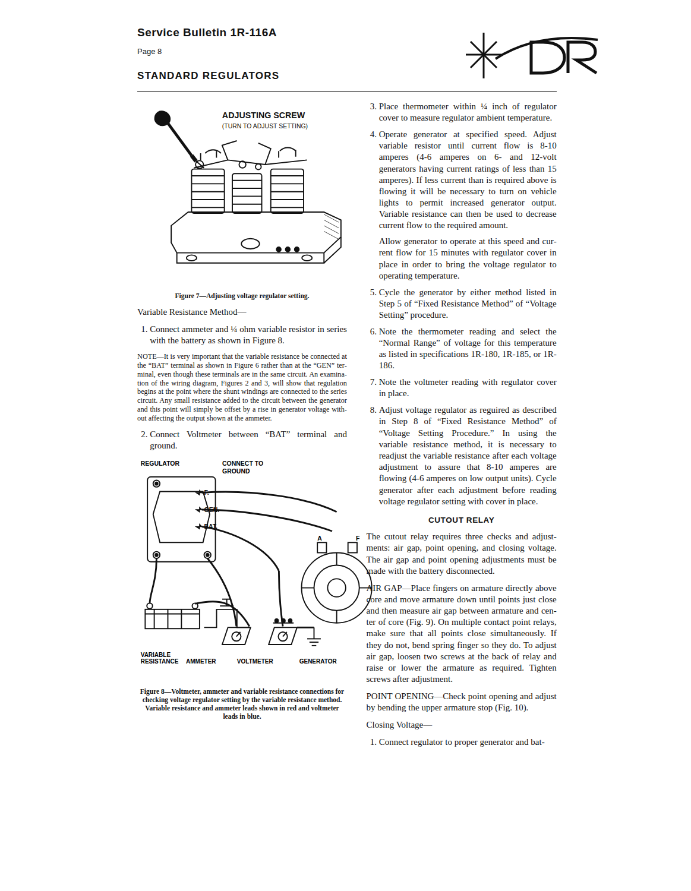Service Bulletin 1R-116A
Page 8
STANDARD REGULATORS
ADJUSTING SCREW (TURN TO ADJUST SETTING)
Figure 7—Adjusting voltage regulator setting.
Variable Resistance Method—
Connect ammeter and ¼ ohm variable resistor in series with the battery as shown in Figure 8.
NOTE—It is very important that the variable resistance be connected at the “BAT” terminal as shown in Figure 6 rather than at the “GEN” terminal, even though these terminals are in the same circuit. An examination of the wiring diagram, Figures 2 and 3, will show that regulation begins at the point where the shunt windings are connected to the series circuit. Any small resistance added to the circuit between the generator and this point will simply be offset by a rise in generator voltage without affecting the output shown at the ammeter.
Connect Voltmeter between “BAT” terminal and ground.
REGULATOR CONNECT TO GROUND F. GEN. BAT. A F VARIABLE RESISTANCE AMMETER VOLTMETER GENERATOR
Figure 8—Voltmeter, ammeter and variable resistance connections for checking voltage regulator setting by the variable resistance method. Variable resistance and ammeter leads shown in red and voltmeter leads in blue.
Place thermometer within ¼ inch of regulator cover to measure regulator ambient temperature.
Operate generator at specified speed. Adjust variable resistor until current flow is 8-10 amperes (4-6 amperes on 6- and 12-volt generators having current ratings of less than 15 amperes). If less current than is required above is flowing it will be necessary to turn on vehicle lights to permit increased generator output. Variable resistance can then be used to decrease current flow to the required amount.
Allow generator to operate at this speed and current flow for 15 minutes with regulator cover in place in order to bring the voltage regulator to operating temperature.
Cycle the generator by either method listed in Step 5 of “Fixed Resistance Method” of “Voltage Setting” procedure.
Note the thermometer reading and select the “Normal Range” of voltage for this temperature as listed in specifications 1R-180, 1R-185, or 1R-186.
Note the voltmeter reading with regulator cover in place.
Adjust voltage regulator as reguired as described in Step 8 of “Fixed Resistance Method” of “Voltage Setting Procedure.” In using the variable resistance method, it is necessary to readjust the variable resistance after each voltage adjustment to assure that 8-10 amperes are flowing (4-6 amperes on low output units). Cycle generator after each adjustment before reading voltage regulator setting with cover in place.
CUTOUT RELAY
The cutout relay requires three checks and adjustments: air gap, point opening, and closing voltage. The air gap and point opening adjustments must be made with the battery disconnected.
AIR GAP—Place fingers on armature directly above core and move armature down until points just close and then measure air gap between armature and center of core (Fig. 9). On multiple contact point relays, make sure that all points close simultaneously. If they do not, bend spring finger so they do. To adjust air gap, loosen two screws at the back of relay and raise or lower the armature as required. Tighten screws after adjustment.
POINT OPENING—Check point opening and adjust by bending the upper armature stop (Fig. 10).
Closing Voltage—
Connect regulator to proper generator and bat-